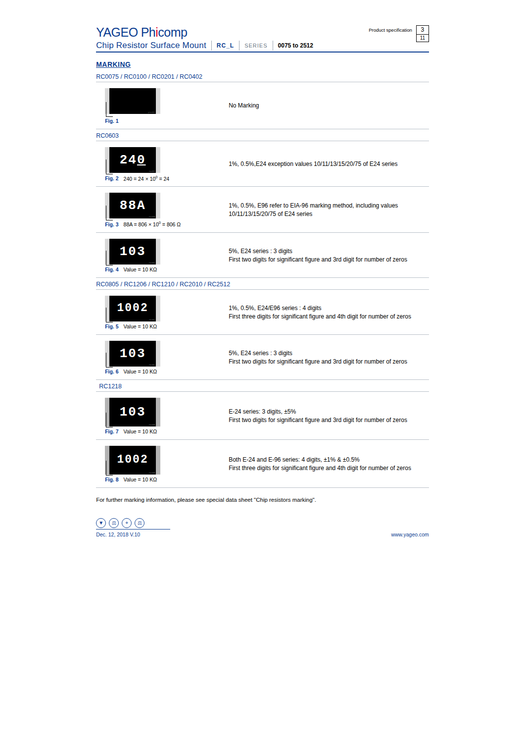YAGEO Phicomp
Product specification
3
11
Chip Resistor Surface Mount
RC_L
SERIES
0075 to 2512
MARKING
RC0075 / RC0100 / RC0201 / RC0402
yrtec001
Fig. 1
No Marking
RC0603
240 rtec001
Fig. 2 240 = 24 × 100 = 24
1%, 0.5%,E24 exception values 10/11/13/15/20/75 of E24 series
88A rtec008
Fig. 3 88A = 806 × 100 = 806 Ω
1%, 0.5%, E96 refer to EIA-96 marking method, including values 10/11/13/15/20/75 of E24 series
103 rtec001
Fig. 4 Value = 10 KΩ
5%, E24 series : 3 digits First two digits for significant figure and 3rd digit for number of zeros
RC0805 / RC1206 / RC1210 / RC2010 / RC2512
1002 rtec00v
Fig. 5 Value = 10 KΩ
1%, 0.5%, E24/E96 series : 4 digits First three digits for significant figure and 4th digit for number of zeros
103 rtec00v
Fig. 6 Value = 10 KΩ
5%, E24 series : 3 digits First two digits for significant figure and 3rd digit for number of zeros
RC1218
103 rtec008
Fig. 7 Value = 10 KΩ
E-24 series: 3 digits, ±5% First two digits for significant figure and 3rd digit for number of zeros
1002 rtec008
Fig. 8 Value = 10 KΩ
Both E-24 and E-96 series: 4 digits, ±1% & ±0.5% First three digits for significant figure and 4th digit for number of zeros
For further marking information, please see special data sheet "Chip resistors marking".
▼ ⚖ + ⚖
Dec. 12, 2018 V.10
www.yageo.com